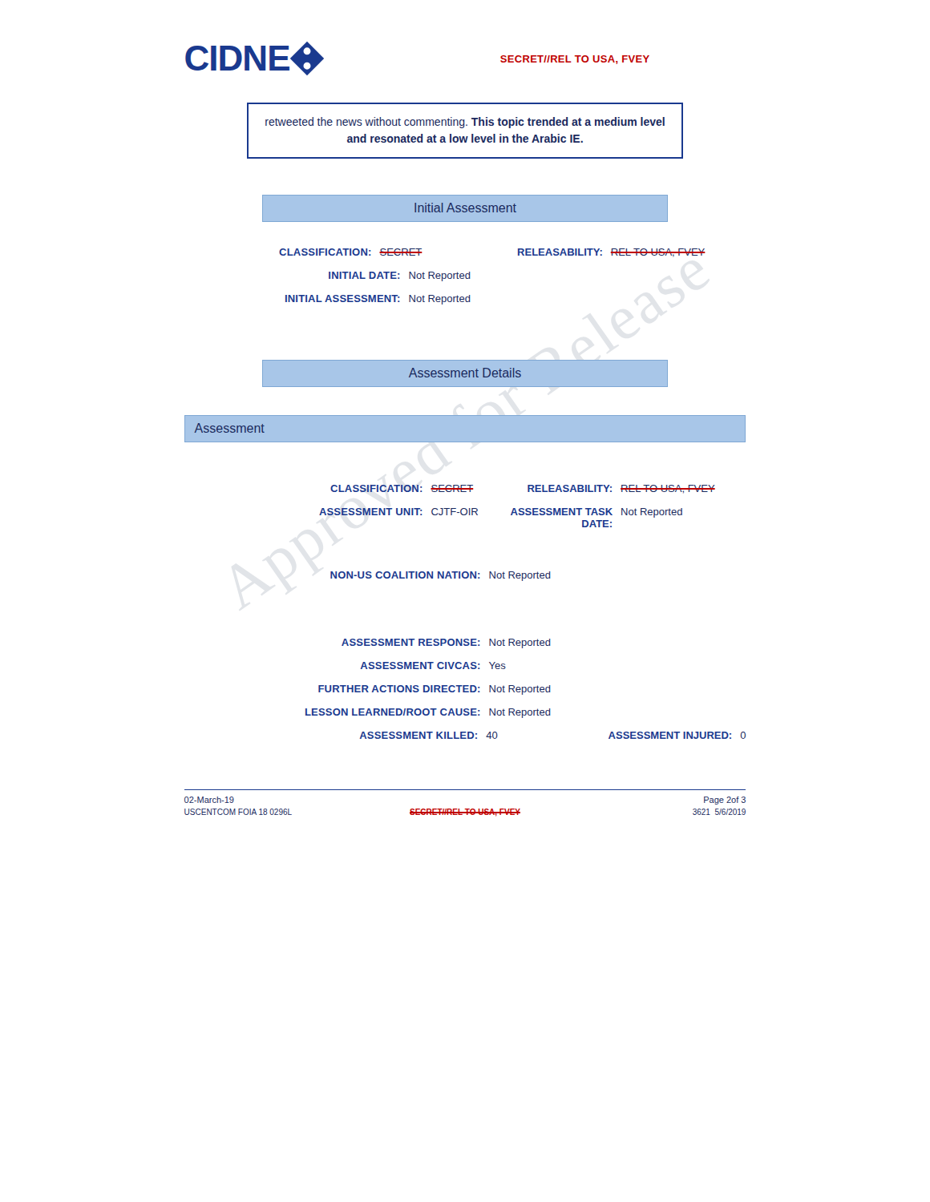Approved for Release
CIDNE
SECRET//REL TO USA, FVEY
retweeted the news without commenting. This topic trended at a medium level and resonated at a low level in the Arabic IE.
Initial Assessment
CLASSIFICATION:
SECRET
RELEASABILITY:
REL TO USA, FVEY
INITIAL DATE:
Not Reported
INITIAL ASSESSMENT:
Not Reported
Assessment Details
Assessment
CLASSIFICATION:
SECRET
RELEASABILITY:
REL TO USA, FVEY
ASSESSMENT UNIT:
CJTF-OIR
ASSESSMENT TASK
DATE:
Not Reported
NON-US COALITION NATION:
Not Reported
ASSESSMENT RESPONSE:
Not Reported
ASSESSMENT CIVCAS:
Yes
FURTHER ACTIONS DIRECTED:
Not Reported
LESSON LEARNED/ROOT CAUSE:
Not Reported
ASSESSMENT KILLED:
40
ASSESSMENT INJURED:
0
02-March-19
Page 2of 3
USCENTCOM FOIA 18 0296L
SECRET//REL TO USA, FVEY
3621 5/6/2019